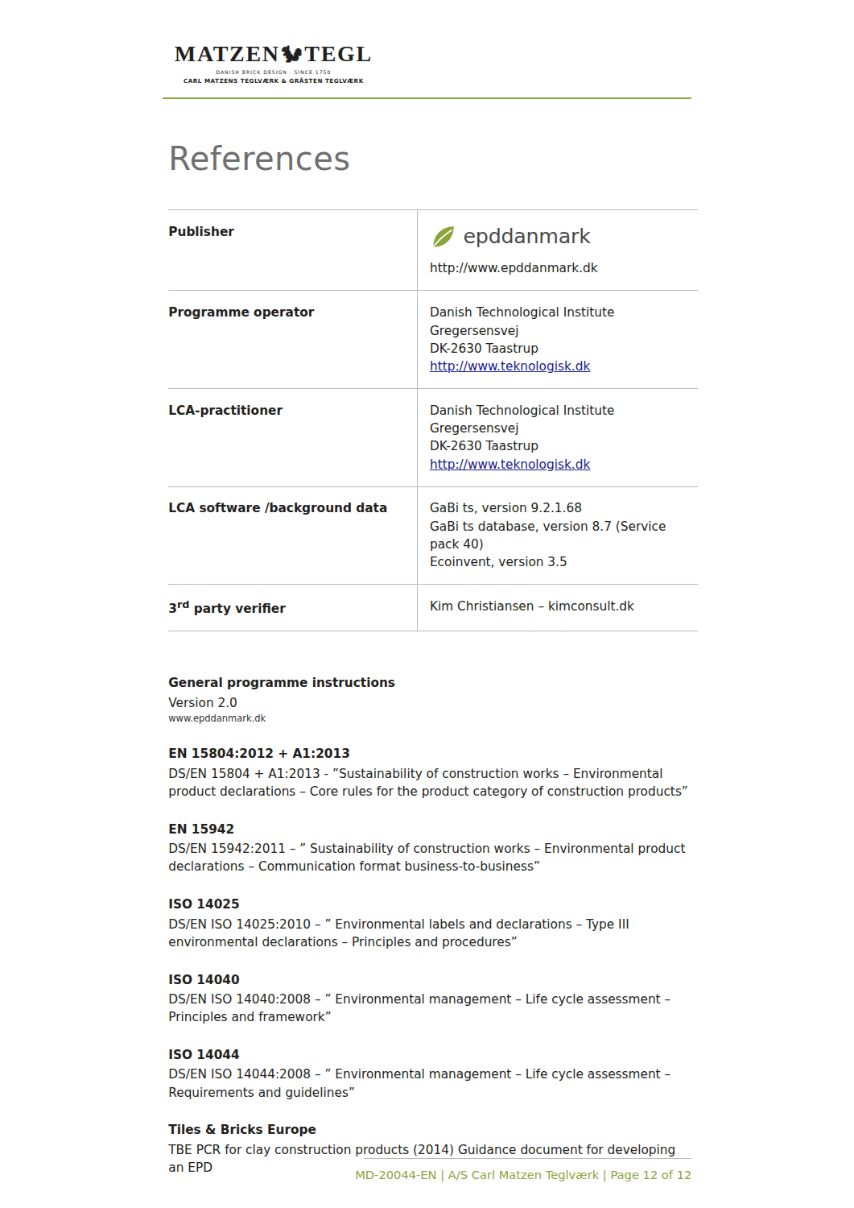MATZEN🐿TEGL
DANISH BRICK DESIGN · SINCE 1750
CARL MATZENS TEGLVÆRK & GRÅSTEN TEGLVÆRK
References
| Publisher | epddanmark http://www.epddanmark.dk |
| Programme operator | Danish Technological Institute Gregersensvej DK-2630 Taastrup http://www.teknologisk.dk |
| LCA-practitioner | Danish Technological Institute Gregersensvej DK-2630 Taastrup http://www.teknologisk.dk |
| LCA software /background data | GaBi ts, version 9.2.1.68 GaBi ts database, version 8.7 (Service pack 40) Ecoinvent, version 3.5 |
| 3 rd party verifier | Kim Christiansen – kimconsult.dk |
General programme instructions
Version 2.0
www.epddanmark.dk
EN 15804:2012 + A1:2013
DS/EN 15804 + A1:2013 - ”Sustainability of construction works – Environmental
product declarations – Core rules for the product category of construction products”
EN 15942
DS/EN 15942:2011 – ” Sustainability of construction works – Environmental product declarations – Communication format business-to-business”
ISO 14025
DS/EN ISO 14025:2010 – ” Environmental labels and declarations – Type III environmental declarations – Principles and procedures”
ISO 14040
DS/EN ISO 14040:2008 – ” Environmental management – Life cycle assessment – Principles and framework”
ISO 14044
DS/EN ISO 14044:2008 – ” Environmental management – Life cycle assessment – Requirements and guidelines”
Tiles & Bricks Europe
TBE PCR for clay construction products (2014) Guidance document for developing an EPD
MD-20044-EN | A/S Carl Matzen Teglværk | Page 12 of 12